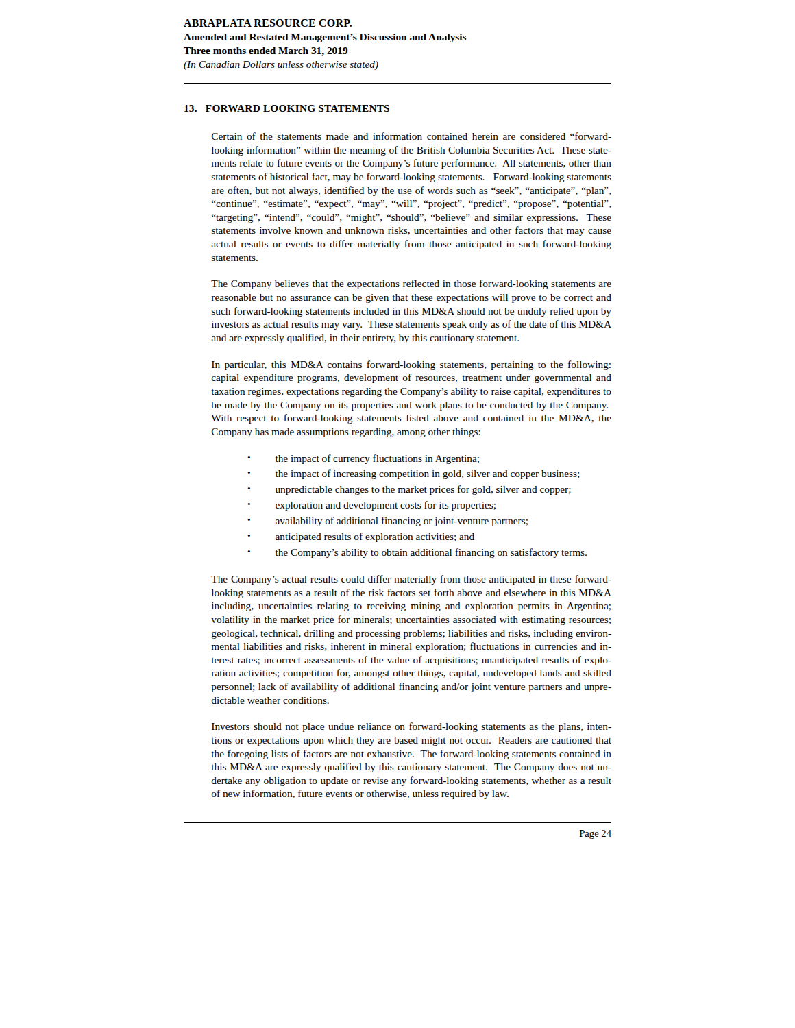ABRAPLATA RESOURCE CORP.
Amended and Restated Management’s Discussion and Analysis
Three months ended March 31, 2019
(In Canadian Dollars unless otherwise stated)
13. FORWARD LOOKING STATEMENTS
Certain of the statements made and information contained herein are considered “forward-looking information” within the meaning of the British Columbia Securities Act. These statements relate to future events or the Company’s future performance. All statements, other than statements of historical fact, may be forward-looking statements. Forward-looking statements are often, but not always, identified by the use of words such as “seek”, “anticipate”, “plan”, “continue”, “estimate”, “expect”, “may”, “will”, “project”, “predict”, “propose”, “potential”, “targeting”, “intend”, “could”, “might”, “should”, “believe” and similar expressions. These statements involve known and unknown risks, uncertainties and other factors that may cause actual results or events to differ materially from those anticipated in such forward-looking statements.
The Company believes that the expectations reflected in those forward-looking statements are reasonable but no assurance can be given that these expectations will prove to be correct and such forward-looking statements included in this MD&A should not be unduly relied upon by investors as actual results may vary. These statements speak only as of the date of this MD&A and are expressly qualified, in their entirety, by this cautionary statement.
In particular, this MD&A contains forward-looking statements, pertaining to the following: capital expenditure programs, development of resources, treatment under governmental and taxation regimes, expectations regarding the Company’s ability to raise capital, expenditures to be made by the Company on its properties and work plans to be conducted by the Company. With respect to forward-looking statements listed above and contained in the MD&A, the Company has made assumptions regarding, among other things:
the impact of currency fluctuations in Argentina;
the impact of increasing competition in gold, silver and copper business;
unpredictable changes to the market prices for gold, silver and copper;
exploration and development costs for its properties;
availability of additional financing or joint-venture partners;
anticipated results of exploration activities; and
the Company’s ability to obtain additional financing on satisfactory terms.
The Company’s actual results could differ materially from those anticipated in these forward-looking statements as a result of the risk factors set forth above and elsewhere in this MD&A including, uncertainties relating to receiving mining and exploration permits in Argentina; volatility in the market price for minerals; uncertainties associated with estimating resources; geological, technical, drilling and processing problems; liabilities and risks, including environmental liabilities and risks, inherent in mineral exploration; fluctuations in currencies and interest rates; incorrect assessments of the value of acquisitions; unanticipated results of exploration activities; competition for, amongst other things, capital, undeveloped lands and skilled personnel; lack of availability of additional financing and/or joint venture partners and unpredictable weather conditions.
Investors should not place undue reliance on forward-looking statements as the plans, intentions or expectations upon which they are based might not occur. Readers are cautioned that the foregoing lists of factors are not exhaustive. The forward-looking statements contained in this MD&A are expressly qualified by this cautionary statement. The Company does not undertake any obligation to update or revise any forward-looking statements, whether as a result of new information, future events or otherwise, unless required by law.
Page 24